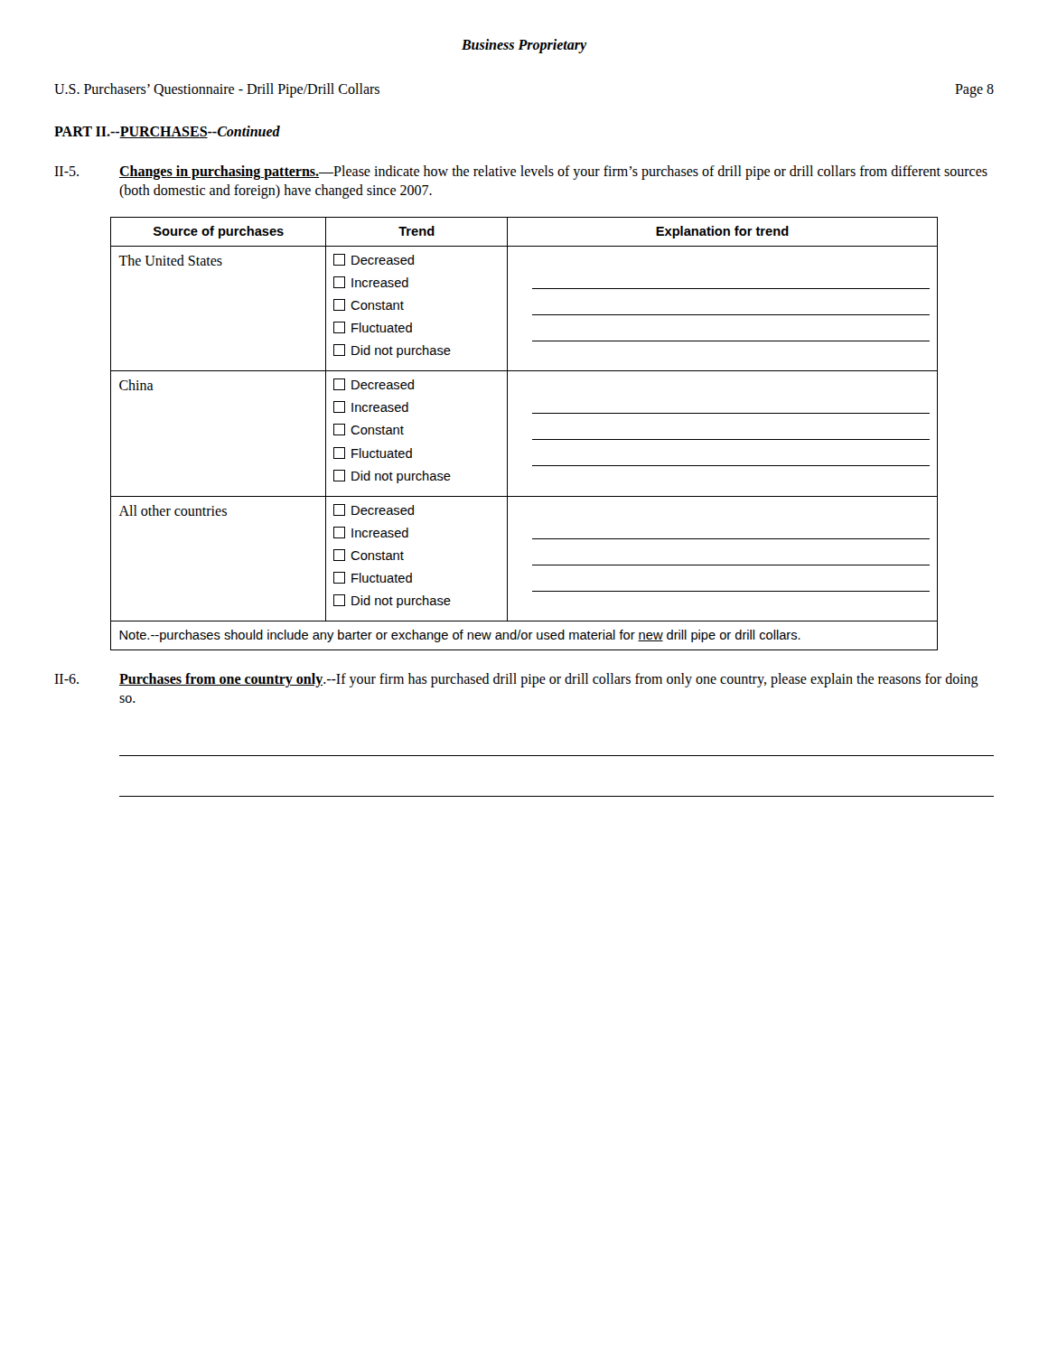Business Proprietary
U.S. Purchasers’ Questionnaire - Drill Pipe/Drill Collars
Page 8
PART II.--PURCHASES--Continued
II-5.
Changes in purchasing patterns.—Please indicate how the relative levels of your firm’s purchases of drill pipe or drill collars from different sources (both domestic and foreign) have changed since 2007.
| Source of purchases | Trend | Explanation for trend |
| --- | --- | --- |
| The United States | Decreased Increased Constant Fluctuated Did not purchase | |
| China | Decreased Increased Constant Fluctuated Did not purchase | |
| All other countries | Decreased Increased Constant Fluctuated Did not purchase | |
| Note.--purchases should include any barter or exchange of new and/or used material for new drill pipe or drill collars. |
II-6.
Purchases from one country only.--If your firm has purchased drill pipe or drill collars from only one country, please explain the reasons for doing so.